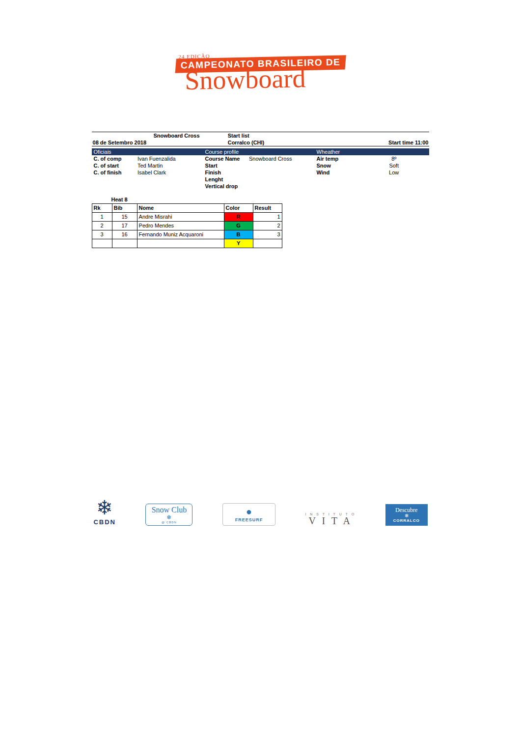24 EDIÇÃO
CAMPEONATO BRASILEIRO DE
Snowboard
| | Snowboard Cross | Start list | | |
| 08 de Setembro 2018 | | Corralco (CHI) | Start time 11:00 |
| Oficiais | Course profile | Wheather |
| C. of comp | Ivan Fuenzalida | Course Name | Snowboard Cross | Air temp | 8º |
| C. of start | Ted Martin | Start | | Snow | Soft |
| C. of finish | Isabel Clark | Finish | | Wind | Low |
| | | Lenght | | | |
| | | Vertical drop | | | |
Heat 8
| Rk | Bib | Nome | Color | Result |
| --- | --- | --- | --- | --- |
| 1 | 15 | Andre Misrahi | R | 1 |
| 2 | 17 | Pedro Mendes | G | 2 |
| 3 | 16 | Fernando Muniz Acquaroni | B | 3 |
| | | | Y | |
❄
CBDN
Snow Club
❄
@ CBDN
●
FREESURF
I N S T I T U T O
V I T A
Descubre
❄
CORRALCO